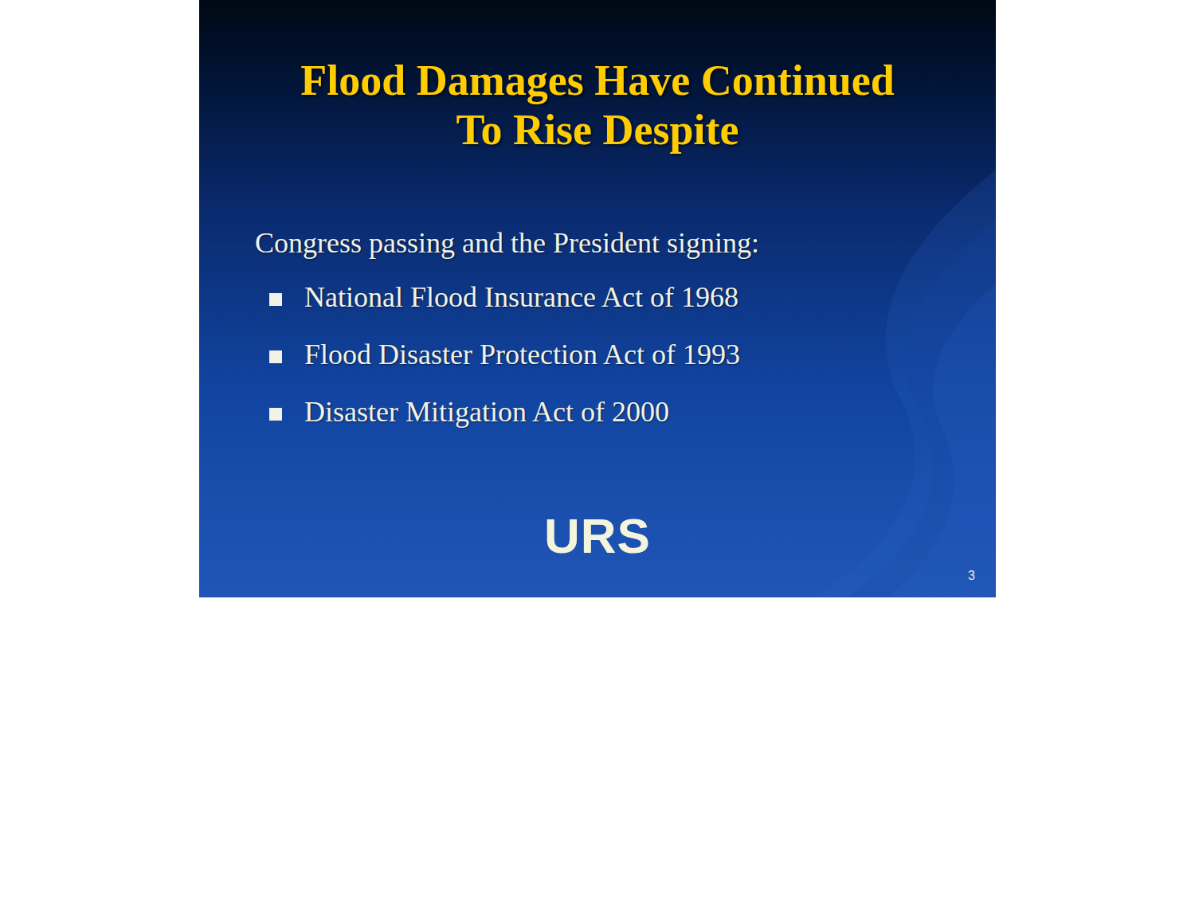Flood Damages Have Continued
To Rise Despite
Congress passing and the President signing:
National Flood Insurance Act of 1968
Flood Disaster Protection Act of 1993
Disaster Mitigation Act of 2000
URS
3